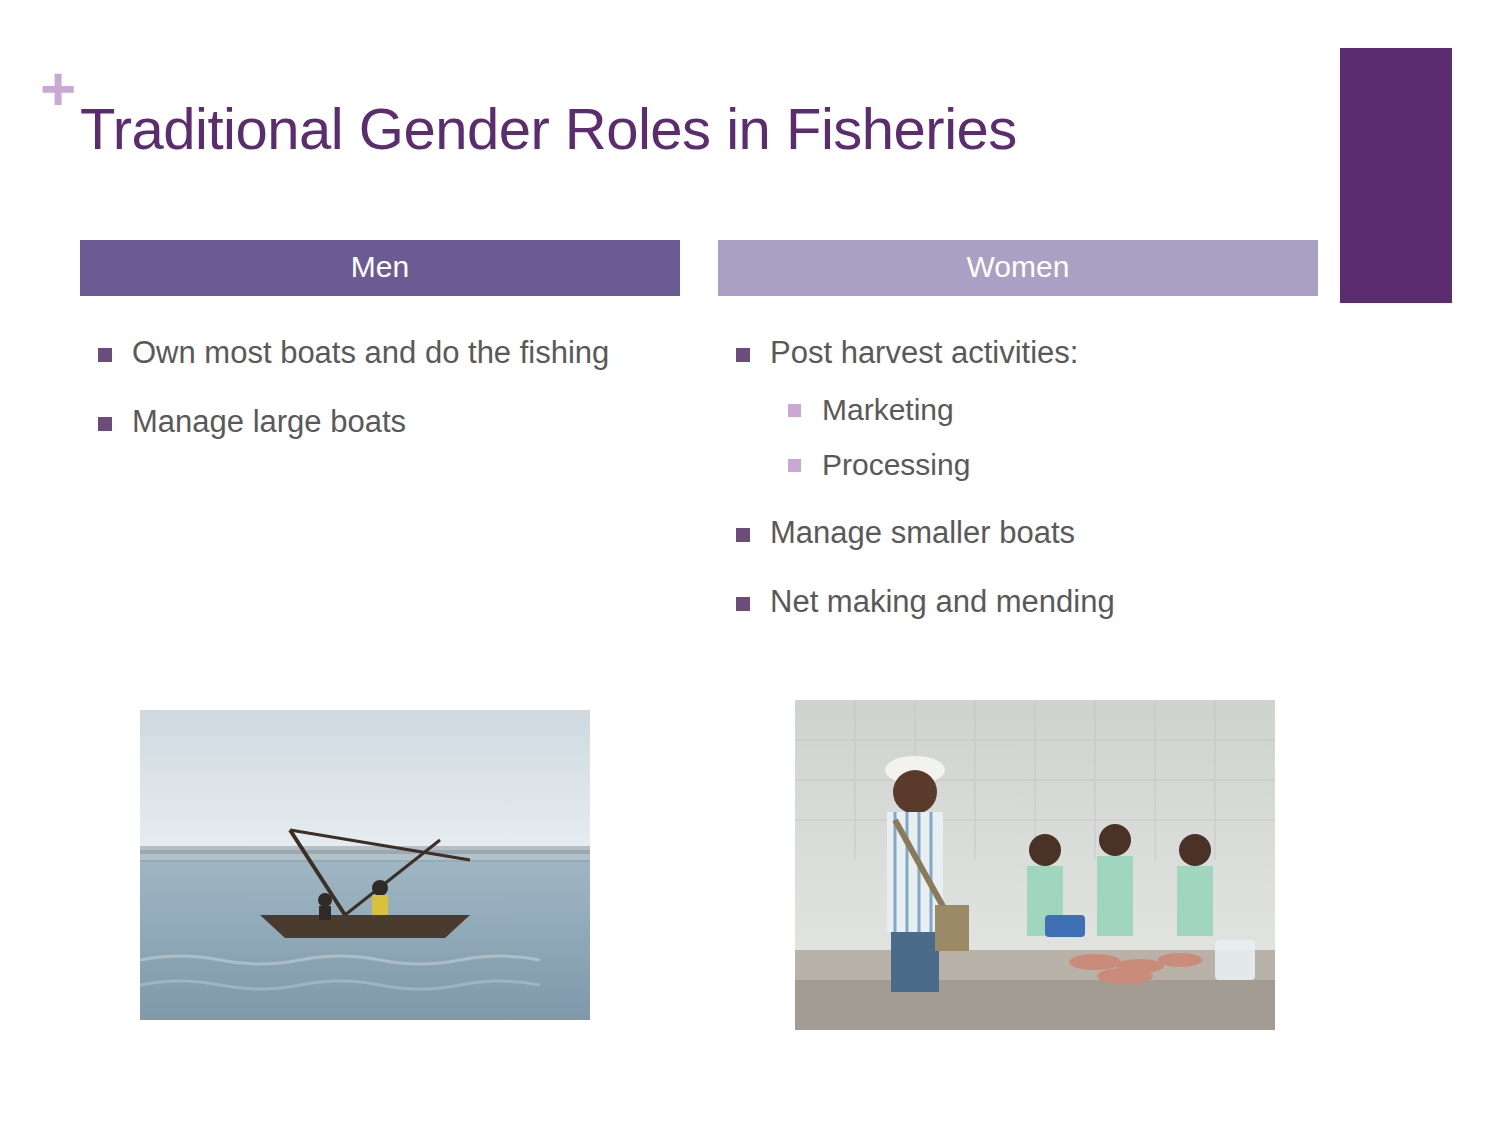+
Traditional Gender Roles in Fisheries
Men
Own most boats and do the fishing
Manage large boats
Women
Post harvest activities:
Marketing
Processing
Manage smaller boats
Net making and mending